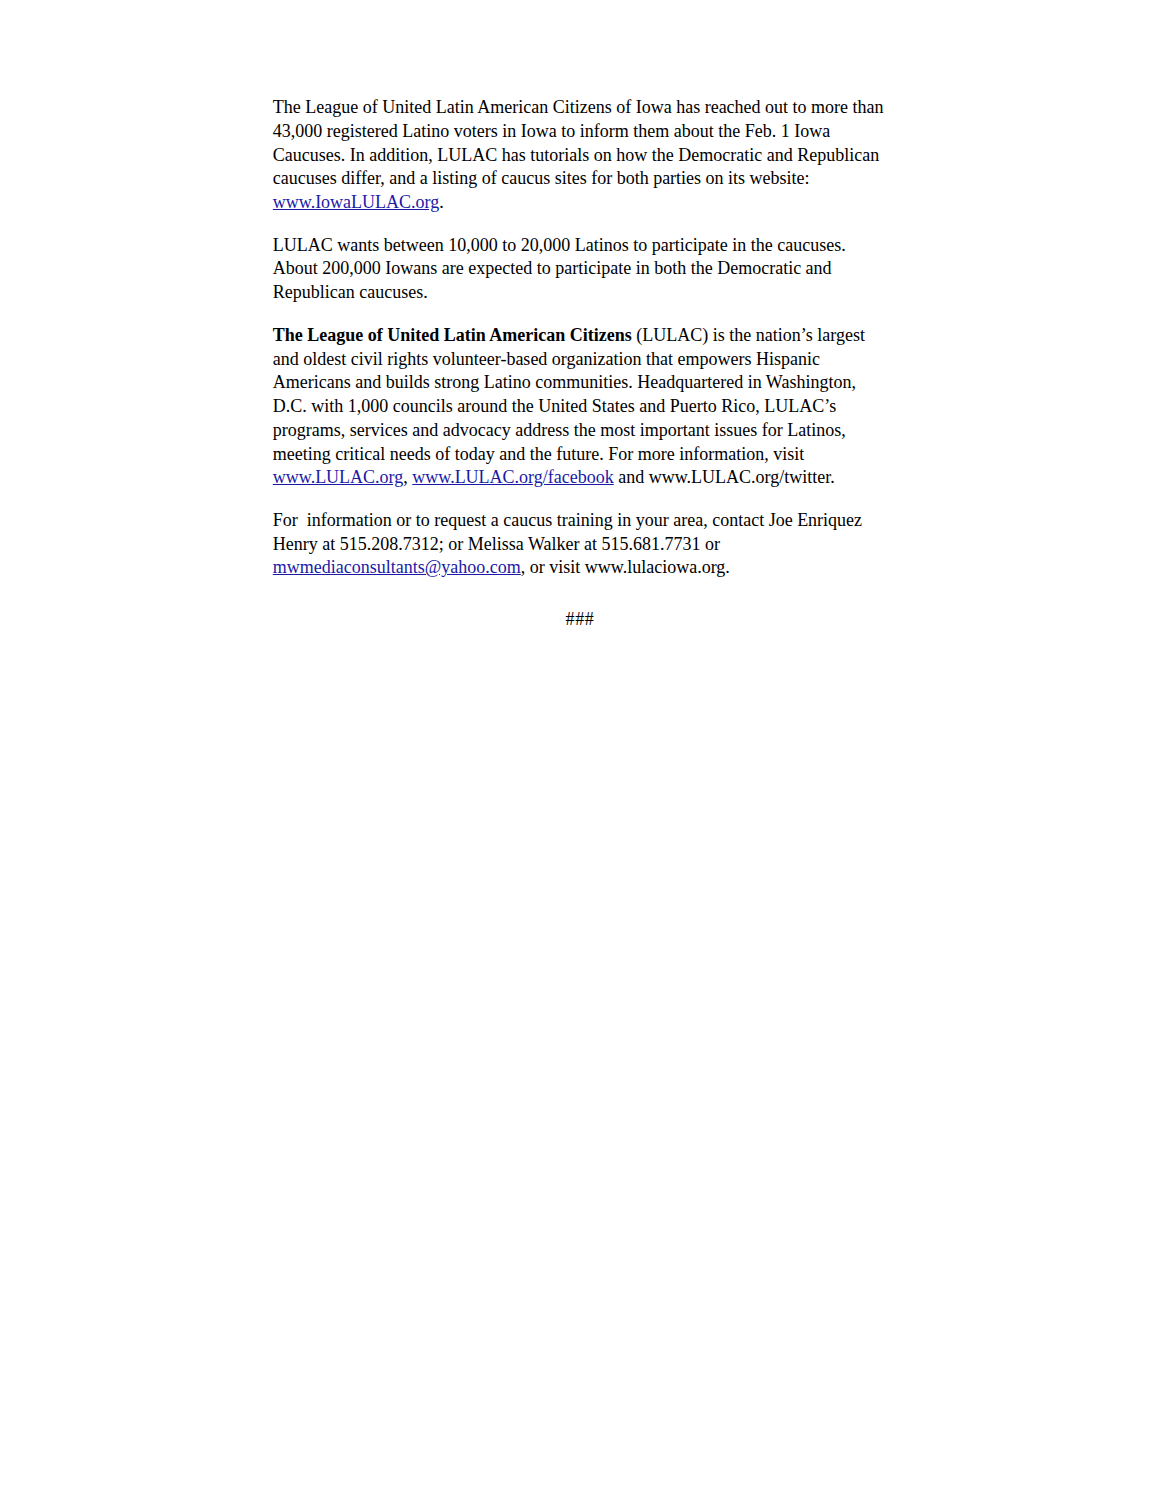The League of United Latin American Citizens of Iowa has reached out to more than 43,000 registered Latino voters in Iowa to inform them about the Feb. 1 Iowa Caucuses. In addition, LULAC has tutorials on how the Democratic and Republican caucuses differ, and a listing of caucus sites for both parties on its website: www.IowaLULAC.org.
LULAC wants between 10,000 to 20,000 Latinos to participate in the caucuses. About 200,000 Iowans are expected to participate in both the Democratic and Republican caucuses.
The League of United Latin American Citizens (LULAC) is the nation’s largest and oldest civil rights volunteer-based organization that empowers Hispanic Americans and builds strong Latino communities. Headquartered in Washington, D.C. with 1,000 councils around the United States and Puerto Rico, LULAC’s programs, services and advocacy address the most important issues for Latinos, meeting critical needs of today and the future. For more information, visit www.LULAC.org, www.LULAC.org/facebook and www.LULAC.org/twitter.
For information or to request a caucus training in your area, contact Joe Enriquez Henry at 515.208.7312; or Melissa Walker at 515.681.7731 or mwmediaconsultants@yahoo.com, or visit www.lulaciowa.org.
###